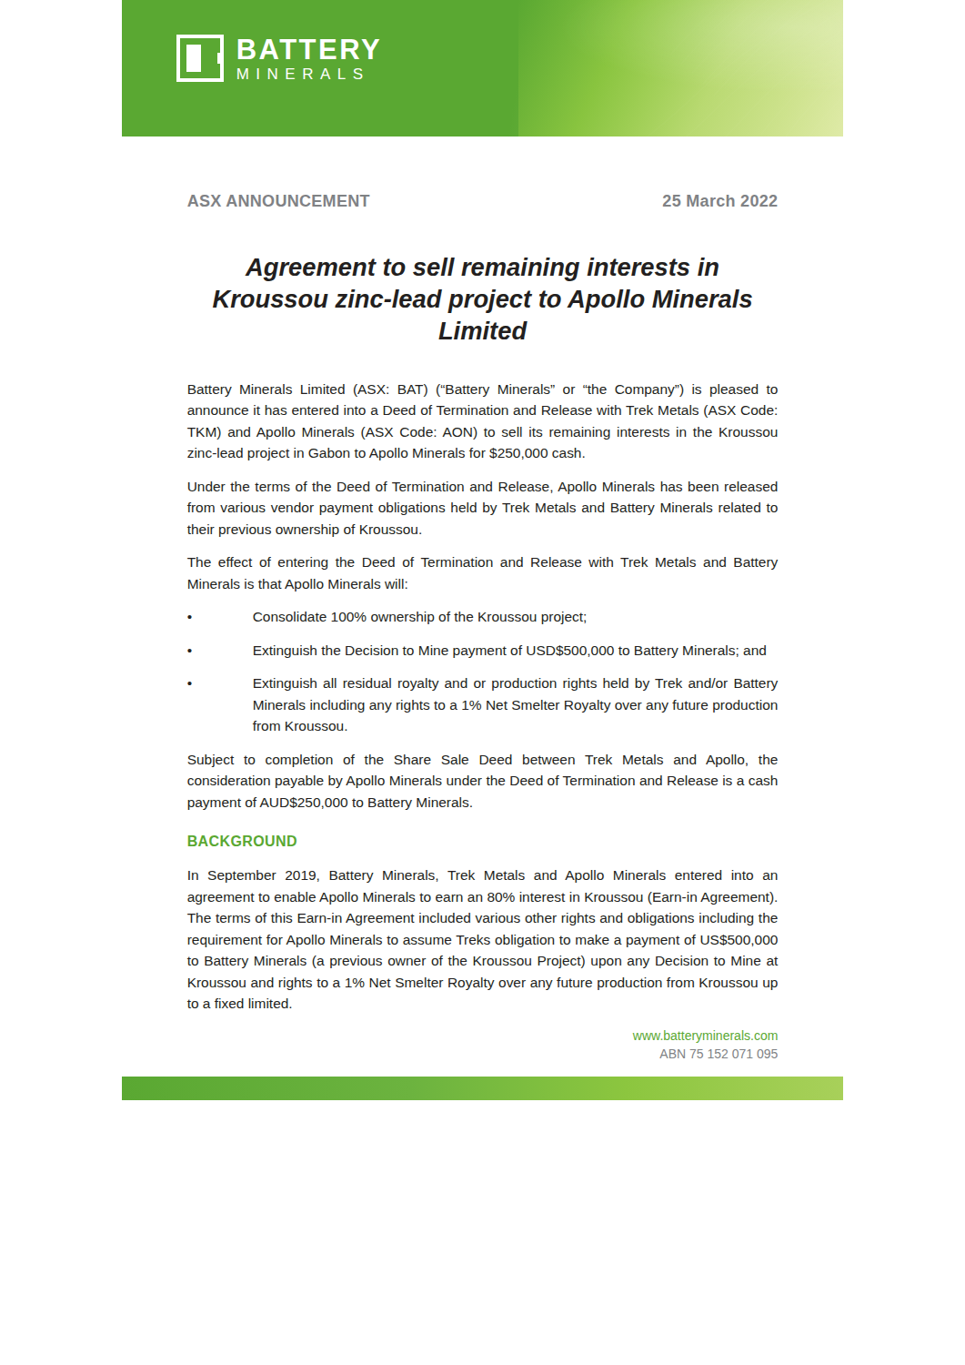BATTERY MINERALS
ASX ANNOUNCEMENT 25 March 2022
Agreement to sell remaining interests in Kroussou zinc-lead project to Apollo Minerals Limited
Battery Minerals Limited (ASX: BAT) (“Battery Minerals” or “the Company”) is pleased to announce it has entered into a Deed of Termination and Release with Trek Metals (ASX Code: TKM) and Apollo Minerals (ASX Code: AON) to sell its remaining interests in the Kroussou zinc-lead project in Gabon to Apollo Minerals for $250,000 cash.
Under the terms of the Deed of Termination and Release, Apollo Minerals has been released from various vendor payment obligations held by Trek Metals and Battery Minerals related to their previous ownership of Kroussou.
The effect of entering the Deed of Termination and Release with Trek Metals and Battery Minerals is that Apollo Minerals will:
• Consolidate 100% ownership of the Kroussou project;
• Extinguish the Decision to Mine payment of USD$500,000 to Battery Minerals; and
• Extinguish all residual royalty and or production rights held by Trek and/or Battery Minerals including any rights to a 1% Net Smelter Royalty over any future production from Kroussou.
Subject to completion of the Share Sale Deed between Trek Metals and Apollo, the consideration payable by Apollo Minerals under the Deed of Termination and Release is a cash payment of AUD$250,000 to Battery Minerals.
BACKGROUND
In September 2019, Battery Minerals, Trek Metals and Apollo Minerals entered into an agreement to enable Apollo Minerals to earn an 80% interest in Kroussou (Earn-in Agreement). The terms of this Earn-in Agreement included various other rights and obligations including the requirement for Apollo Minerals to assume Treks obligation to make a payment of US$500,000 to Battery Minerals (a previous owner of the Kroussou Project) upon any Decision to Mine at Kroussou and rights to a 1% Net Smelter Royalty over any future production from Kroussou up to a fixed limited.
www.batteryminerals.com
ABN 75 152 071 095